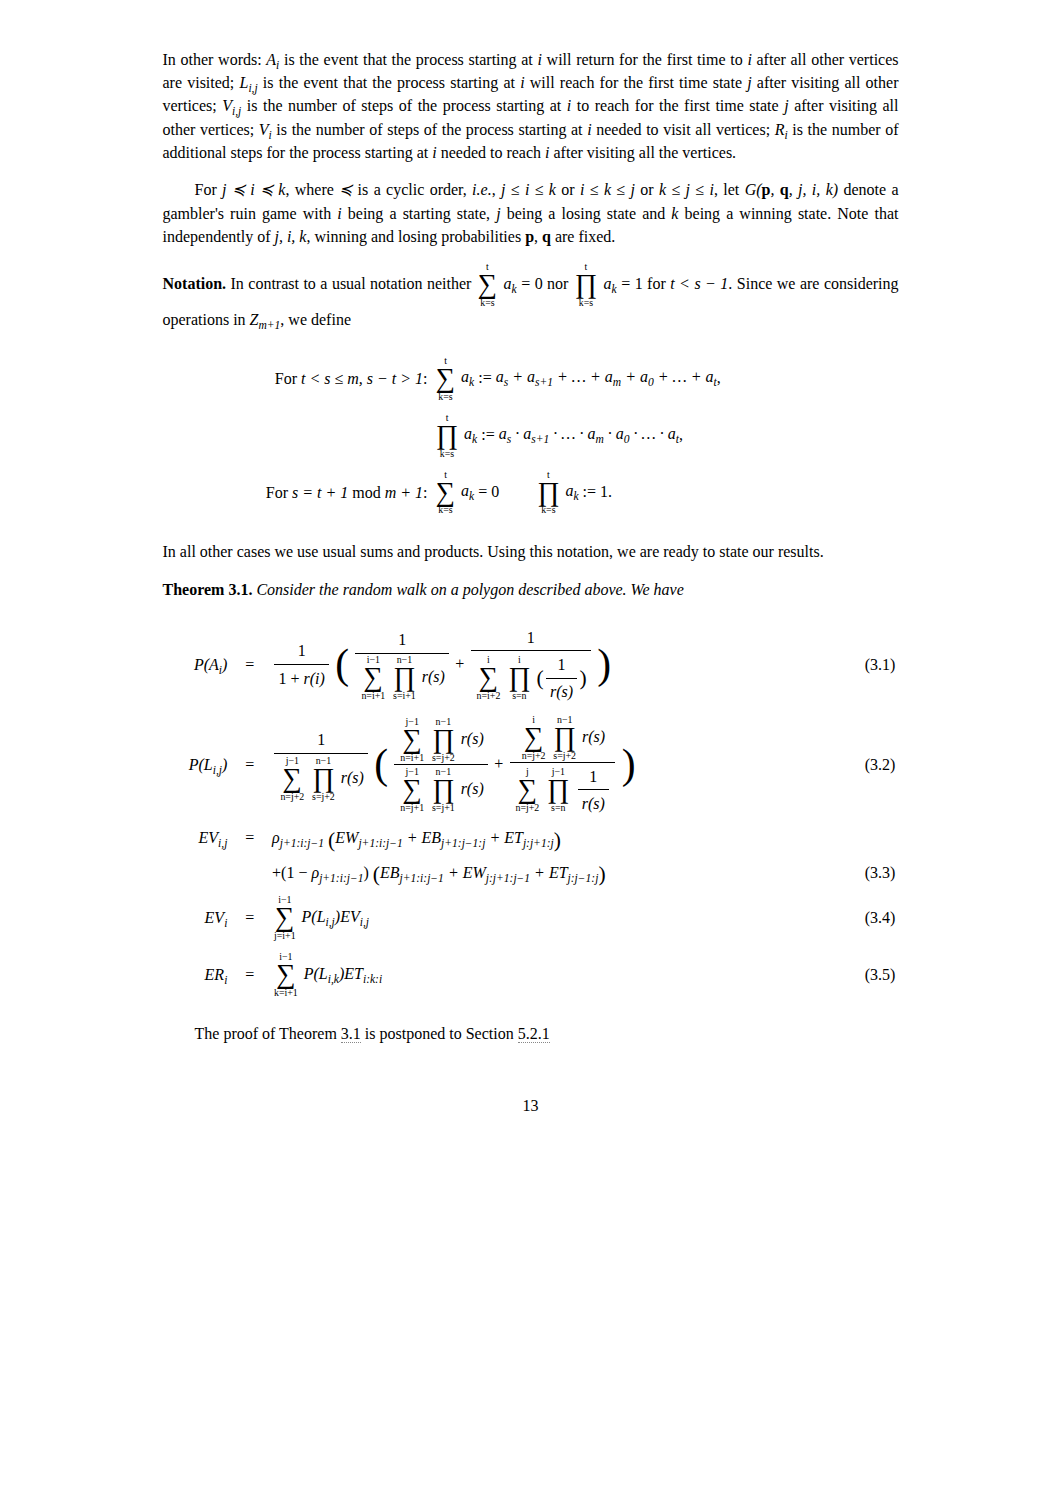In other words: Ai is the event that the process starting at i will return for the first time to i after all other vertices are visited; Li,j is the event that the process starting at i will reach for the first time state j after visiting all other vertices; Vi,j is the number of steps of the process starting at i to reach for the first time state j after visiting all other vertices; Vi is the number of steps of the process starting at i needed to visit all vertices; Ri is the number of additional steps for the process starting at i needed to reach i after visiting all the vertices.
For j ≼ i ≼ k, where ≼ is a cyclic order, i.e., j ≤ i ≤ k or i ≤ k ≤ j or k ≤ j ≤ i, let G(p, q, j, i, k) denote a gambler's ruin game with i being a starting state, j being a losing state and k being a winning state. Note that independently of j, i, k, winning and losing probabilities p, q are fixed.
Notation. In contrast to a usual notation neither t∑k=s ak = 0 nor t∏k=s ak = 1 for t < s − 1. Since we are considering operations in Zm+1, we define
| For t < s ≤ m, s − t > 1 : | t ∑ k=s a k := a s + a s+1 + … + a m + a 0 + … + a t , |
| | t ∏ k=s a k := a s · a s+1 · … · a m · a 0 · … · a t , |
| For s = t + 1 mod m + 1 : | t ∑ k=s a k = 0 t ∏ k=s a k := 1. |
In all other cases we use usual sums and products. Using this notation, we are ready to state our results.
Theorem 3.1. Consider the random walk on a polygon described above. We have
| P(A i ) | = | 1 1 + r(i) ( 1 i−1 ∑ n=i+1 n−1 ∏ s=i+1 r(s) + 1 i ∑ n=i+2 i ∏ s=n ( 1 r(s) ) ) | (3.1) |
| P(L i,j ) | = | 1 j−1 ∑ n=j+2 n−1 ∏ s=j+2 r(s) ( j−1 ∑ n=i+1 n−1 ∏ s=j+2 r(s) j−1 ∑ n=j+1 n−1 ∏ s=j+1 r(s) + i ∑ n=j+2 n−1 ∏ s=j+2 r(s) j ∑ n=j+2 j−1 ∏ s=n 1 r(s) ) | (3.2) |
| EV i,j | = | ρ j+1:i:j−1 ( EW j+1:i:j−1 + EB j+1:j−1:j + ET j:j+1:j ) | |
| | | +(1 − ρ j+1:i:j−1 ) ( EB j+1:i:j−1 + EW j:j+1:j−1 + ET j:j−1:j ) | (3.3) |
| EV i | = | i−1 ∑ j=i+1 P(L i,j )EV i,j | (3.4) |
| ER i | = | i−1 ∑ k=i+1 P(L i,k )ET i:k:i | (3.5) |
The proof of Theorem 3.1 is postponed to Section 5.2.1
13